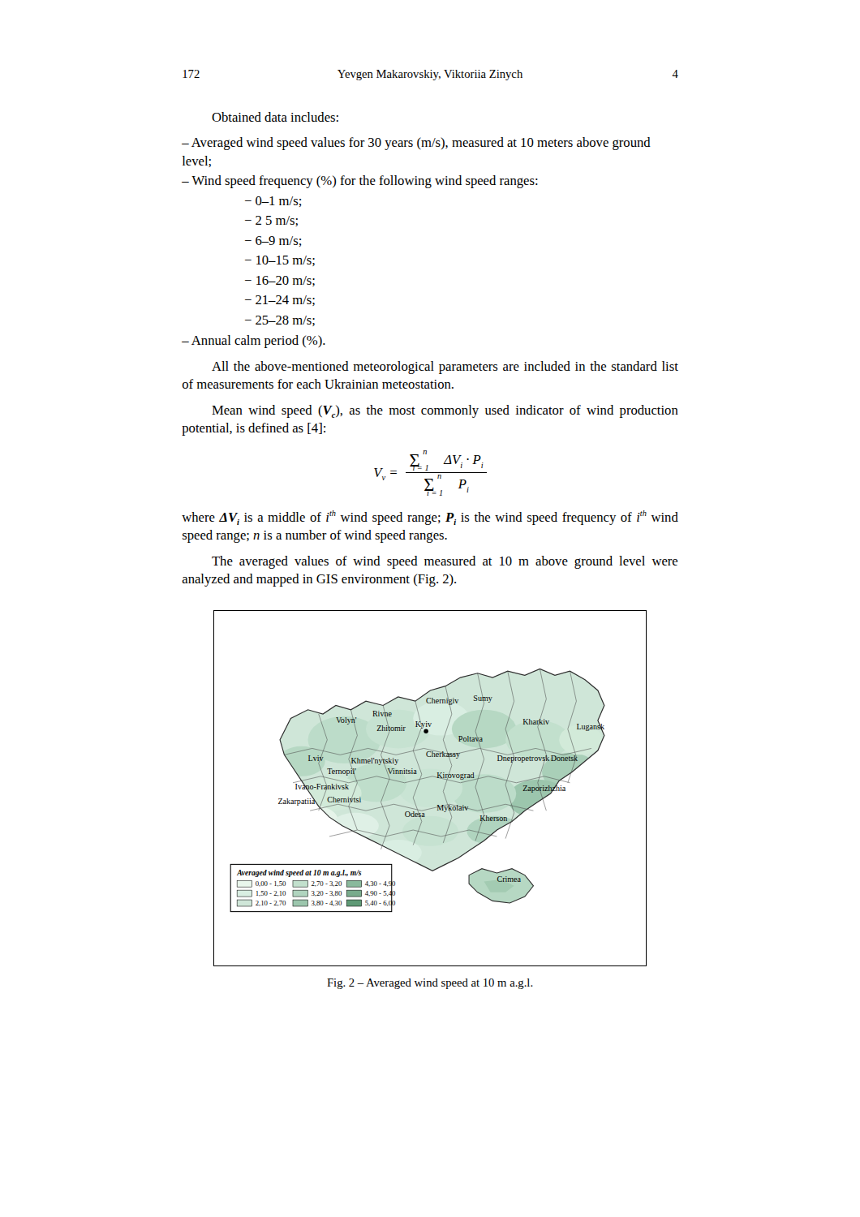172
Yevgen Makarovskiy, Viktoriia Zinych
4
Obtained data includes:
– Averaged wind speed values for 30 years (m/s), measured at 10 meters above ground level;
– Wind speed frequency (%) for the following wind speed ranges:
− 0–1 m/s;
− 2 5 m/s;
− 6–9 m/s;
− 10–15 m/s;
− 16–20 m/s;
− 21–24 m/s;
− 25–28 m/s;
– Annual calm period (%).
All the above-mentioned meteorological parameters are included in the standard list of measurements for each Ukrainian meteostation.
Mean wind speed (Vc), as the most commonly used indicator of wind production potential, is defined as [4]:
Vv = Σi = 1n ΔVi · Pi Σi = 1n Pi
where ΔVi is a middle of ith wind speed range; Pi is the wind speed frequency of ith wind speed range; n is a number of wind speed ranges.
The averaged values of wind speed measured at 10 m above ground level were analyzed and mapped in GIS environment (Fig. 2).
Chernigiv Sumy Kyiv Zhitomir Volyn' Rivne Kharkiv Lugansk Poltava Lviv Khmel'nytskiy Cherkassy Dnepropetrovsk Donetsk Ternopil' Vinnitsia Kirovograd Ivano-Frankivsk Zaporizhzhia Zakarpatiia Chernivtsi Mykolaiv Odesa Kherson Crimea Averaged wind speed at 10 m a.g.l., m/s 0,00 - 1,50 1,50 - 2,10 2,10 - 2,70 2,70 - 3,20 3,20 - 3,80 3,80 - 4,30 4,30 - 4,90 4,90 - 5,40 5,40 - 6,00
Fig. 2 – Averaged wind speed at 10 m a.g.l.